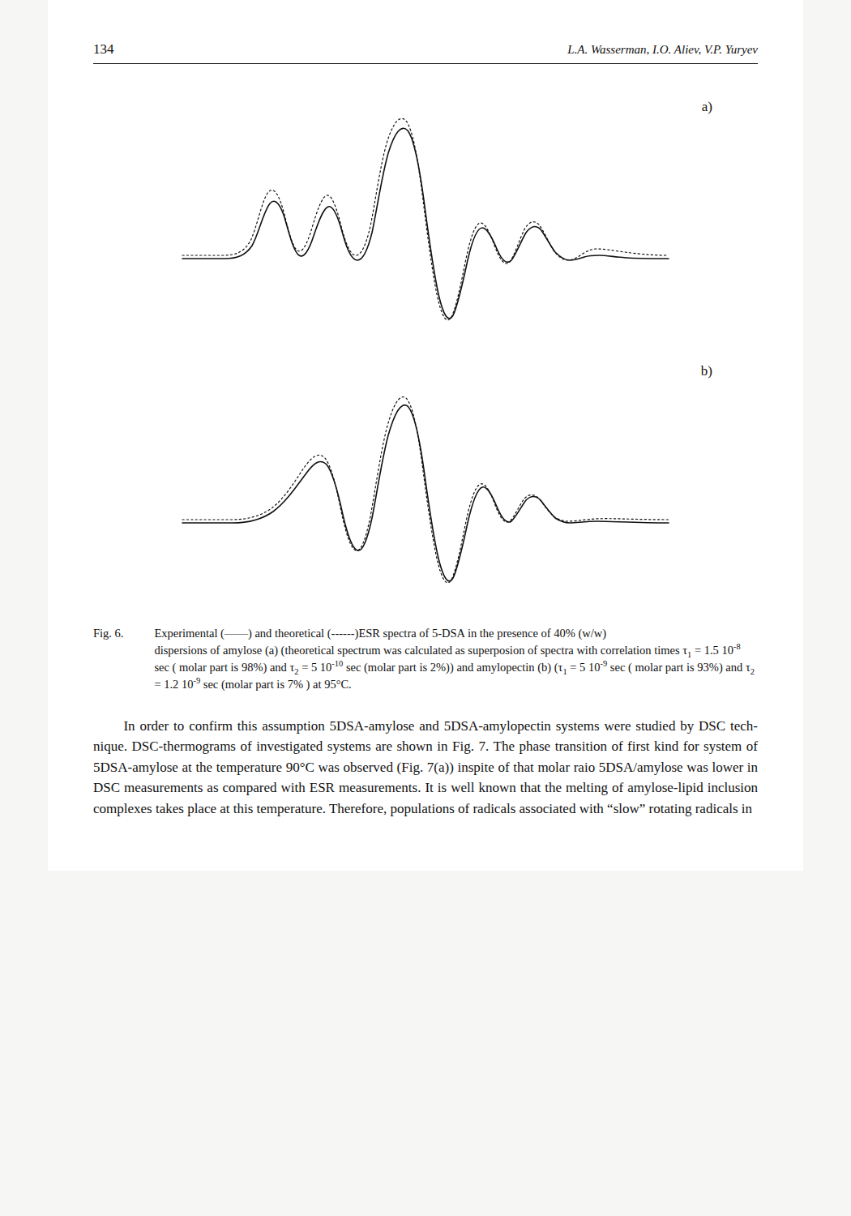134 L.A. Wasserman, I.O. Aliev, V.P. Yuryev
a)
b)
Fig. 6. Experimental (——) and theoretical (------)ESR spectra of 5-DSA in the presence of 40% (w/w) dispersions of amylose (a) (theoretical spectrum was calculated as superposion of spectra with correlation times τ1 = 1.5 10-8 sec ( molar part is 98%) and τ2 = 5 10-10 sec (molar part is 2%)) and amylopectin (b) (τ1 = 5 10-9 sec ( molar part is 93%) and τ2 = 1.2 10-9 sec (molar part is 7% ) at 95°C.
In order to confirm this assumption 5DSA-amylose and 5DSA-amylopectin systems were studied by DSC technique. DSC-thermograms of investigated systems are shown in Fig. 7. The phase transition of first kind for system of 5DSA-amylose at the temperature 90°C was observed (Fig. 7(a)) inspite of that molar raio 5DSA/amylose was lower in DSC measurements as compared with ESR measurements. It is well known that the melting of amylose-lipid inclusion complexes takes place at this temperature. Therefore, populations of radicals associated with “slow” rotating radicals in